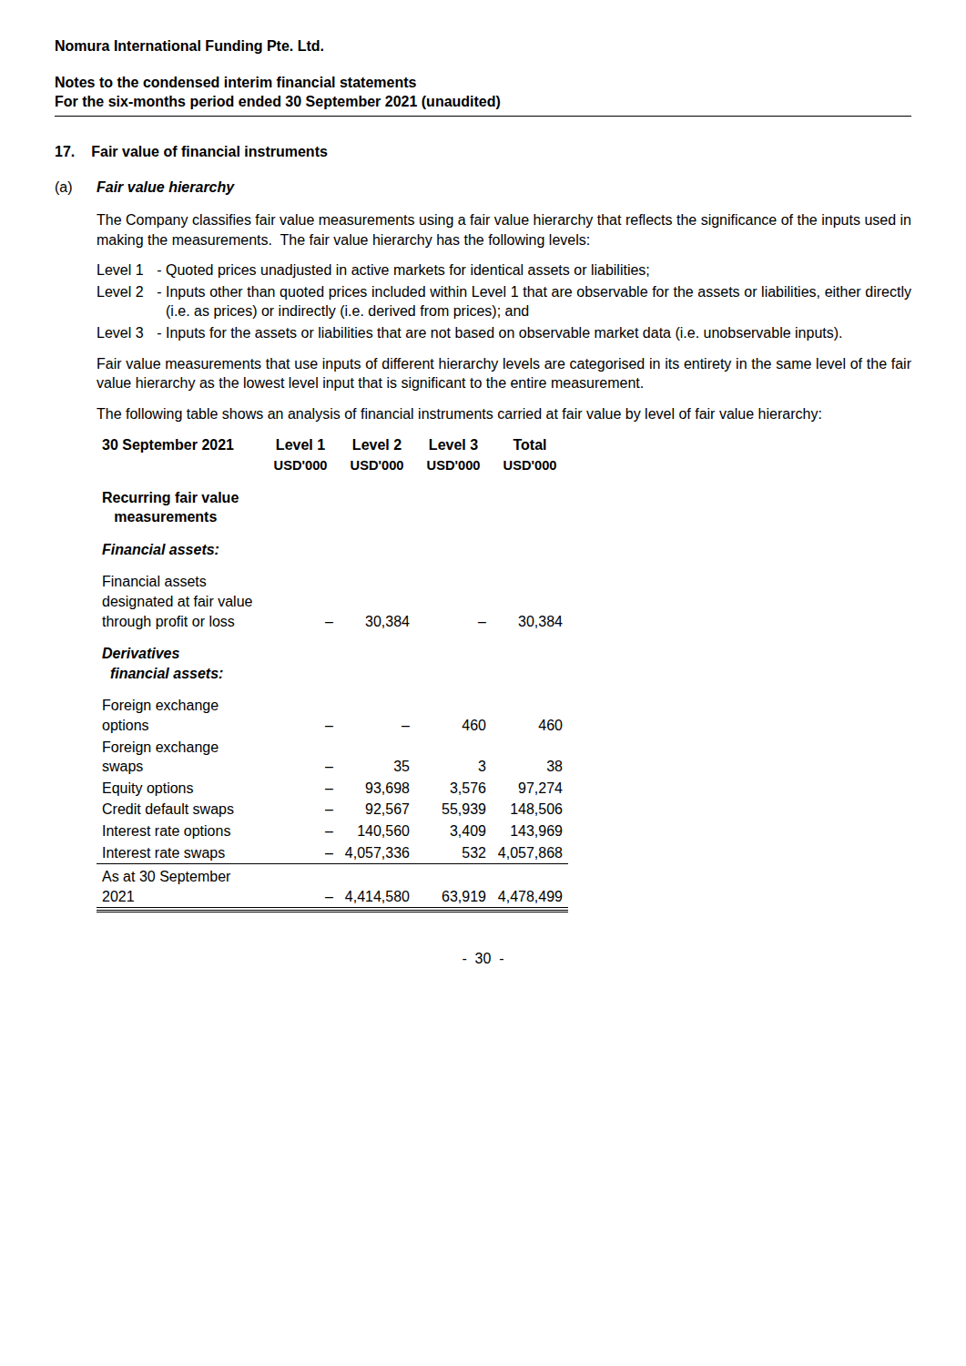Nomura International Funding Pte. Ltd.
Notes to the condensed interim financial statements
For the six-months period ended 30 September 2021 (unaudited)
17. Fair value of financial instruments
(a) Fair value hierarchy
The Company classifies fair value measurements using a fair value hierarchy that reflects the significance of the inputs used in making the measurements. The fair value hierarchy has the following levels:
Level 1- Quoted prices unadjusted in active markets for identical assets or liabilities;
Level 2- Inputs other than quoted prices included within Level 1 that are observable for the assets or liabilities, either directly (i.e. as prices) or indirectly (i.e. derived from prices); and
Level 3- Inputs for the assets or liabilities that are not based on observable market data (i.e. unobservable inputs).
Fair value measurements that use inputs of different hierarchy levels are categorised in its entirety in the same level of the fair value hierarchy as the lowest level input that is significant to the entire measurement.
The following table shows an analysis of financial instruments carried at fair value by level of fair value hierarchy:
| 30 September 2021 | Level 1 | Level 2 | Level 3 | Total |
| --- | --- | --- | --- | --- |
| | USD'000 | USD'000 | USD'000 | USD'000 |
| Recurring fair value measurements | | | | |
| Financial assets: | | | | |
| Financial assets designated at fair value through profit or loss | – | 30,384 | – | 30,384 |
| Derivatives financial assets: | | | | |
| Foreign exchange options | – | – | 460 | 460 |
| Foreign exchange swaps | – | 35 | 3 | 38 |
| Equity options | – | 93,698 | 3,576 | 97,274 |
| Credit default swaps | – | 92,567 | 55,939 | 148,506 |
| Interest rate options | – | 140,560 | 3,409 | 143,969 |
| Interest rate swaps | – | 4,057,336 | 532 | 4,057,868 |
| As at 30 September 2021 | – | 4,414,580 | 63,919 | 4,478,499 |
- 30 -